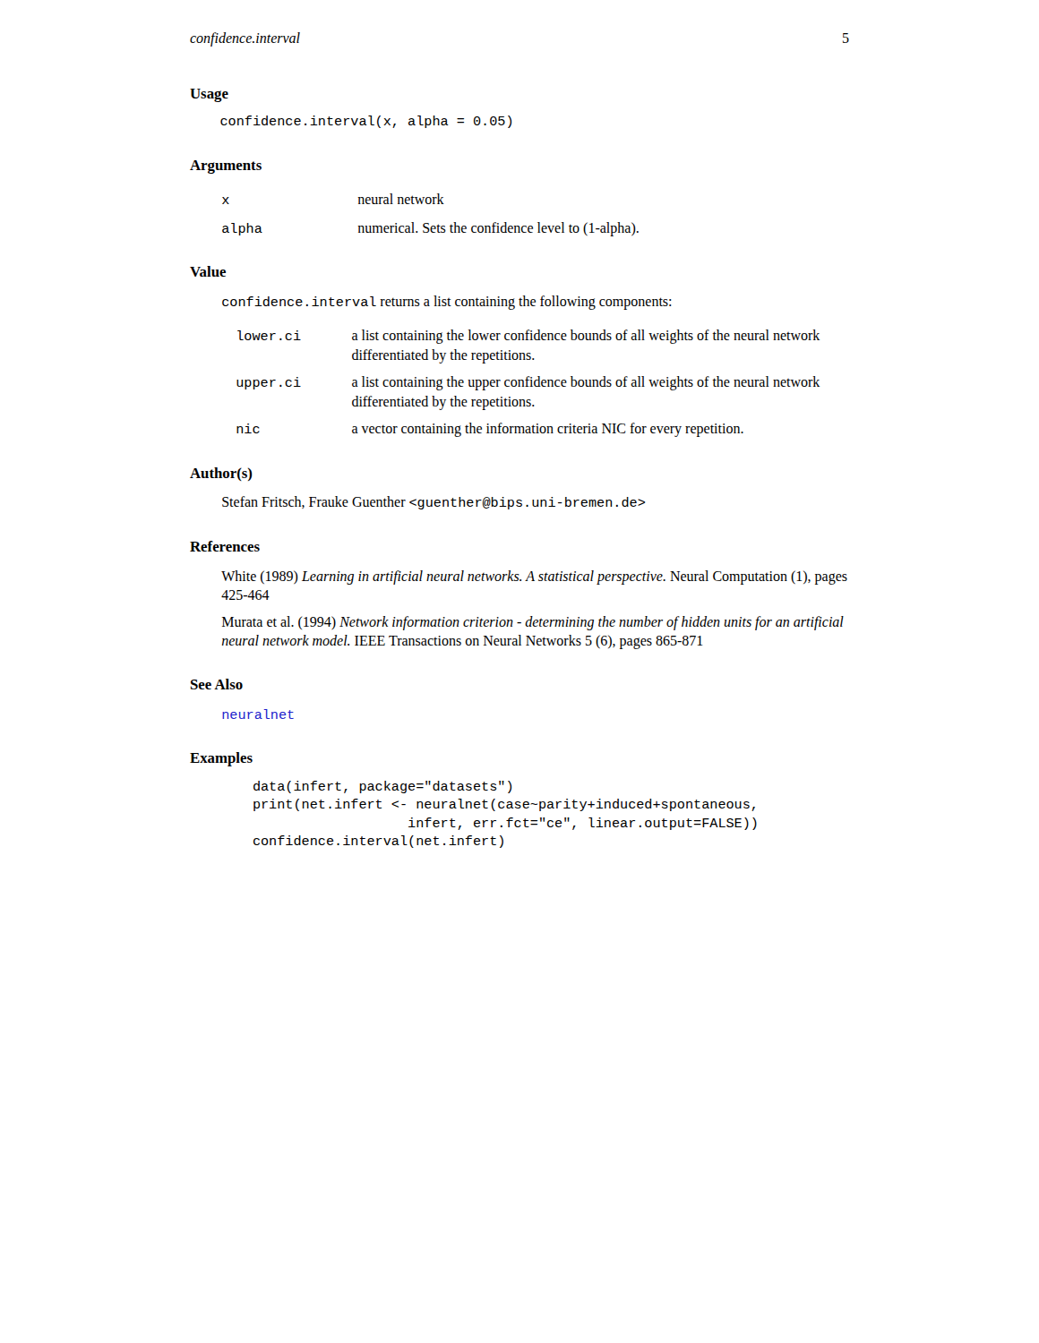confidence.interval 5
Usage
confidence.interval(x, alpha = 0.05)
Arguments
x
neural network
alpha
numerical. Sets the confidence level to (1-alpha).
Value
confidence.interval returns a list containing the following components:
lower.ci
a list containing the lower confidence bounds of all weights of the neural network differentiated by the repetitions.
upper.ci
a list containing the upper confidence bounds of all weights of the neural network differentiated by the repetitions.
nic
a vector containing the information criteria NIC for every repetition.
Author(s)
Stefan Fritsch, Frauke Guenther <guenther@bips.uni-bremen.de>
References
White (1989) Learning in artificial neural networks. A statistical perspective. Neural Computation (1), pages 425-464
Murata et al. (1994) Network information criterion - determining the number of hidden units for an artificial neural network model. IEEE Transactions on Neural Networks 5 (6), pages 865-871
See Also
neuralnet
Examples
    data(infert, package="datasets")
    print(net.infert <- neuralnet(case~parity+induced+spontaneous,
                       infert, err.fct="ce", linear.output=FALSE))
    confidence.interval(net.infert)